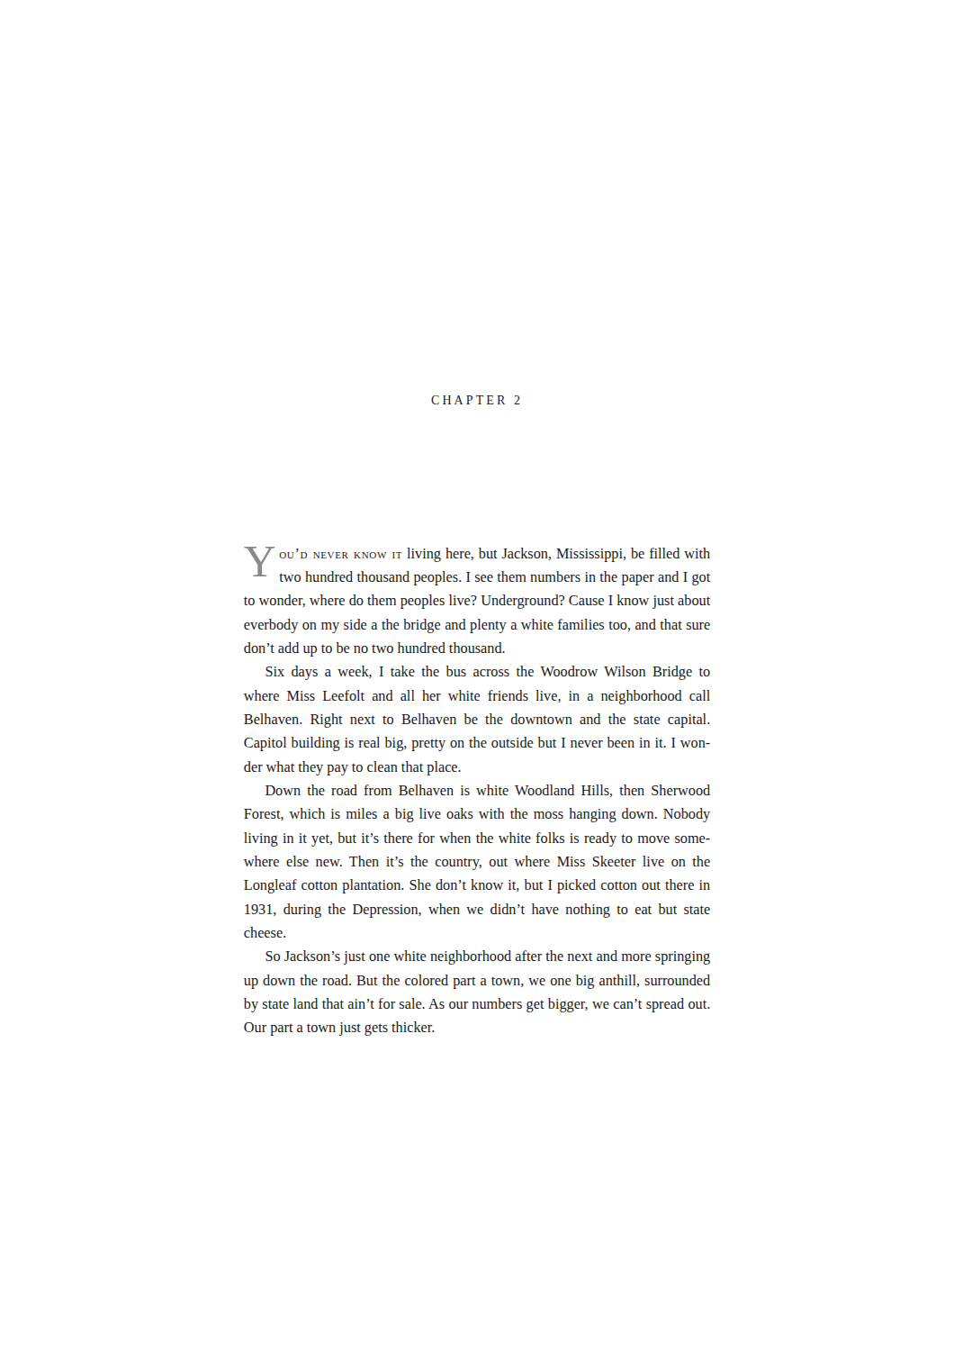Chapter 2
You’d never know it living here, but Jackson, Mississippi, be filled with two hundred thousand peoples. I see them numbers in the paper and I got to wonder, where do them peoples live? Underground? Cause I know just about everbody on my side a the bridge and plenty a white families too, and that sure don’t add up to be no two hundred thousand.
Six days a week, I take the bus across the Woodrow Wilson Bridge to where Miss Leefolt and all her white friends live, in a neighborhood call Belhaven. Right next to Belhaven be the downtown and the state capital. Capitol building is real big, pretty on the outside but I never been in it. I wonder what they pay to clean that place.
Down the road from Belhaven is white Woodland Hills, then Sherwood Forest, which is miles a big live oaks with the moss hanging down. Nobody living in it yet, but it’s there for when the white folks is ready to move somewhere else new. Then it’s the country, out where Miss Skeeter live on the Longleaf cotton plantation. She don’t know it, but I picked cotton out there in 1931, during the Depression, when we didn’t have nothing to eat but state cheese.
So Jackson’s just one white neighborhood after the next and more springing up down the road. But the colored part a town, we one big anthill, surrounded by state land that ain’t for sale. As our numbers get bigger, we can’t spread out. Our part a town just gets thicker.